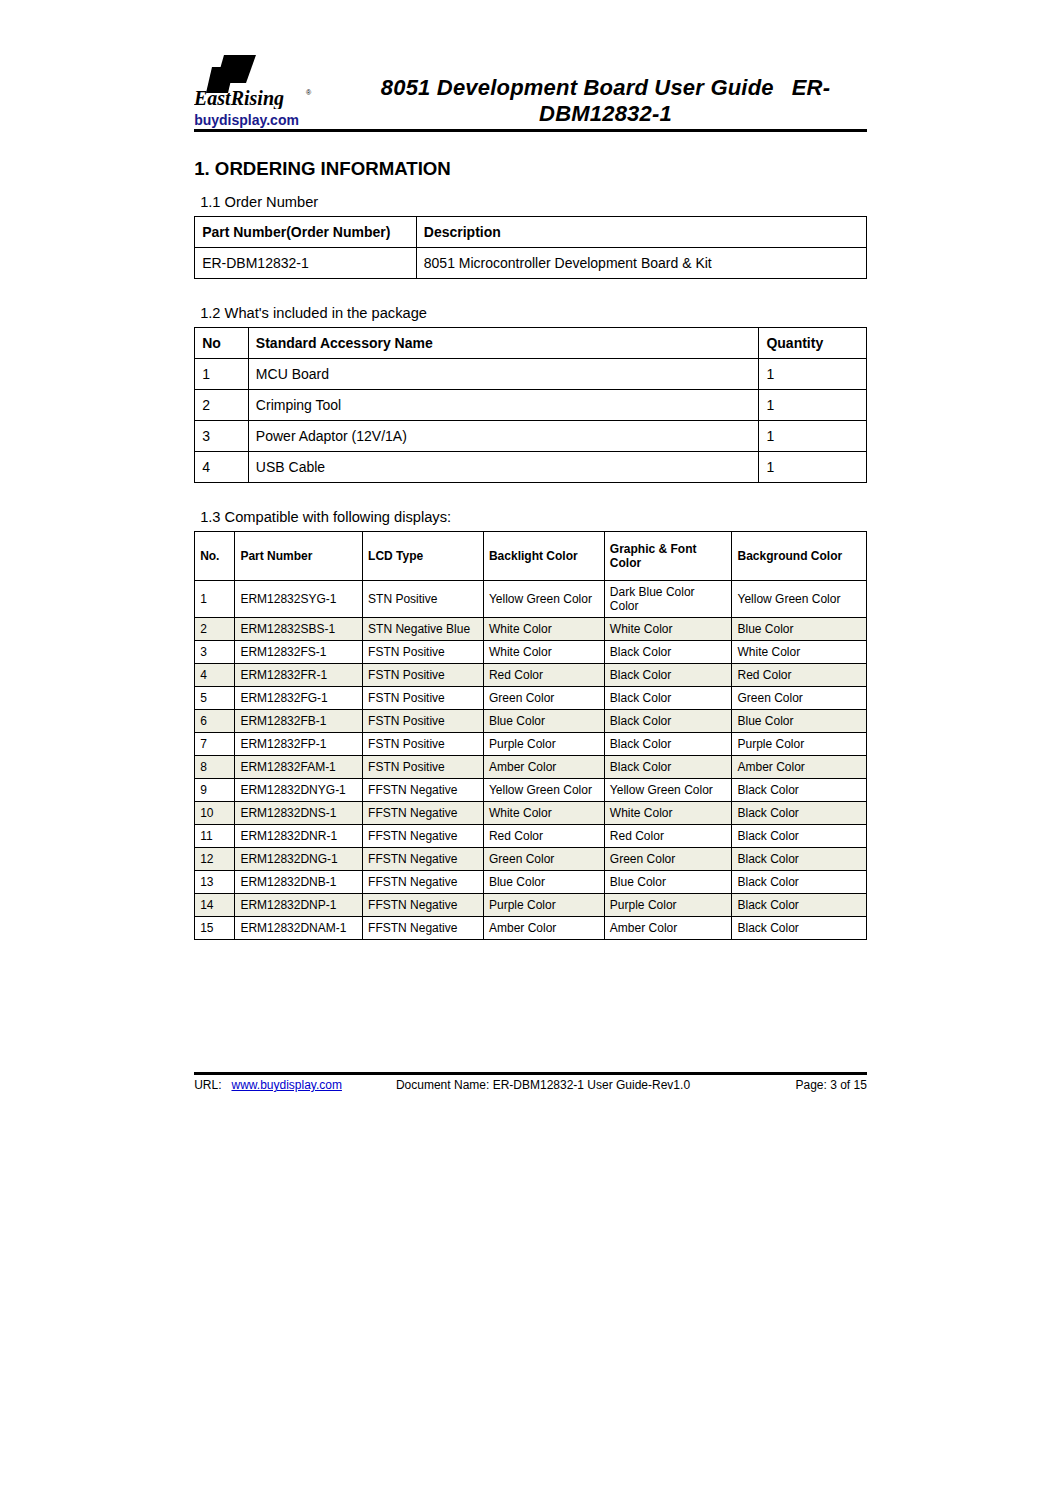EastRising ®
buydisplay.com
8051 Development Board User Guide ER-DBM12832-1
1. ORDERING INFORMATION
1.1 Order Number
| Part Number(Order Number) | Description |
| --- | --- |
| ER-DBM12832-1 | 8051 Microcontroller Development Board & Kit |
1.2 What's included in the package
| No | Standard Accessory Name | Quantity |
| --- | --- | --- |
| 1 | MCU Board | 1 |
| 2 | Crimping Tool | 1 |
| 3 | Power Adaptor (12V/1A) | 1 |
| 4 | USB Cable | 1 |
1.3 Compatible with following displays:
| No. | Part Number | LCD Type | Backlight Color | Graphic & Font Color | Background Color |
| --- | --- | --- | --- | --- | --- |
| 1 | ERM12832SYG-1 | STN Positive | Yellow Green Color | Dark Blue Color Color | Yellow Green Color |
| 2 | ERM12832SBS-1 | STN Negative Blue | White Color | White Color | Blue Color |
| 3 | ERM12832FS-1 | FSTN Positive | White Color | Black Color | White Color |
| 4 | ERM12832FR-1 | FSTN Positive | Red Color | Black Color | Red Color |
| 5 | ERM12832FG-1 | FSTN Positive | Green Color | Black Color | Green Color |
| 6 | ERM12832FB-1 | FSTN Positive | Blue Color | Black Color | Blue Color |
| 7 | ERM12832FP-1 | FSTN Positive | Purple Color | Black Color | Purple Color |
| 8 | ERM12832FAM-1 | FSTN Positive | Amber Color | Black Color | Amber Color |
| 9 | ERM12832DNYG-1 | FFSTN Negative | Yellow Green Color | Yellow Green Color | Black Color |
| 10 | ERM12832DNS-1 | FFSTN Negative | White Color | White Color | Black Color |
| 11 | ERM12832DNR-1 | FFSTN Negative | Red Color | Red Color | Black Color |
| 12 | ERM12832DNG-1 | FFSTN Negative | Green Color | Green Color | Black Color |
| 13 | ERM12832DNB-1 | FFSTN Negative | Blue Color | Blue Color | Black Color |
| 14 | ERM12832DNP-1 | FFSTN Negative | Purple Color | Purple Color | Black Color |
| 15 | ERM12832DNAM-1 | FFSTN Negative | Amber Color | Amber Color | Black Color |
URL: www.buydisplay.com
Document Name: ER-DBM12832-1 User Guide-Rev1.0
Page: 3 of 15